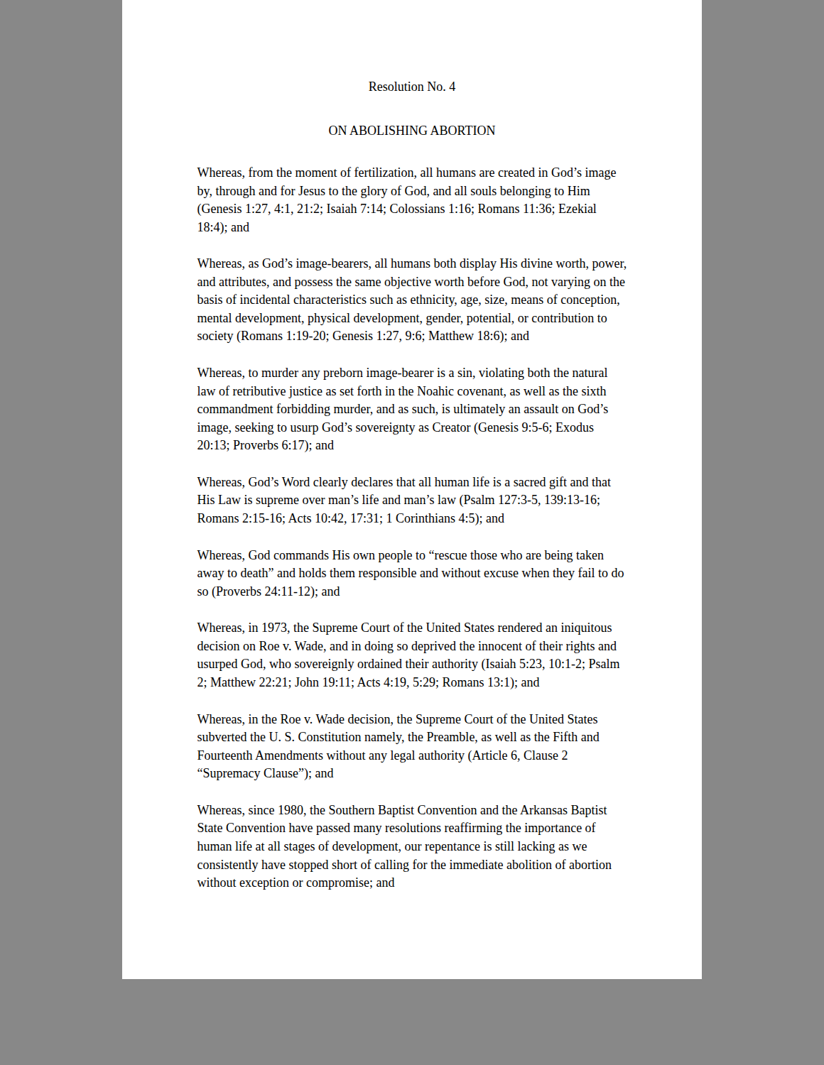Resolution No. 4
ON ABOLISHING ABORTION
Whereas, from the moment of fertilization, all humans are created in God’s image by, through and for Jesus to the glory of God, and all souls belonging to Him (Genesis 1:27, 4:1, 21:2; Isaiah 7:14; Colossians 1:16; Romans 11:36; Ezekial 18:4); and
Whereas, as God’s image-bearers, all humans both display His divine worth, power, and attributes, and possess the same objective worth before God, not varying on the basis of incidental characteristics such as ethnicity, age, size, means of conception, mental development, physical development, gender, potential, or contribution to society (Romans 1:19-20; Genesis 1:27, 9:6; Matthew 18:6); and
Whereas, to murder any preborn image-bearer is a sin, violating both the natural law of retributive justice as set forth in the Noahic covenant, as well as the sixth commandment forbidding murder, and as such, is ultimately an assault on God’s image, seeking to usurp God’s sovereignty as Creator (Genesis 9:5-6; Exodus 20:13; Proverbs 6:17); and
Whereas, God’s Word clearly declares that all human life is a sacred gift and that His Law is supreme over man’s life and man’s law (Psalm 127:3-5, 139:13-16; Romans 2:15-16; Acts 10:42, 17:31; 1 Corinthians 4:5); and
Whereas, God commands His own people to “rescue those who are being taken away to death” and holds them responsible and without excuse when they fail to do so (Proverbs 24:11-12); and
Whereas, in 1973, the Supreme Court of the United States rendered an iniquitous decision on Roe v. Wade, and in doing so deprived the innocent of their rights and usurped God, who sovereignly ordained their authority (Isaiah 5:23, 10:1-2; Psalm 2; Matthew 22:21; John 19:11; Acts 4:19, 5:29; Romans 13:1); and
Whereas, in the Roe v. Wade decision, the Supreme Court of the United States subverted the U. S. Constitution namely, the Preamble, as well as the Fifth and Fourteenth Amendments without any legal authority (Article 6, Clause 2 “Supremacy Clause”); and
Whereas, since 1980, the Southern Baptist Convention and the Arkansas Baptist State Convention have passed many resolutions reaffirming the importance of human life at all stages of development, our repentance is still lacking as we consistently have stopped short of calling for the immediate abolition of abortion without exception or compromise; and